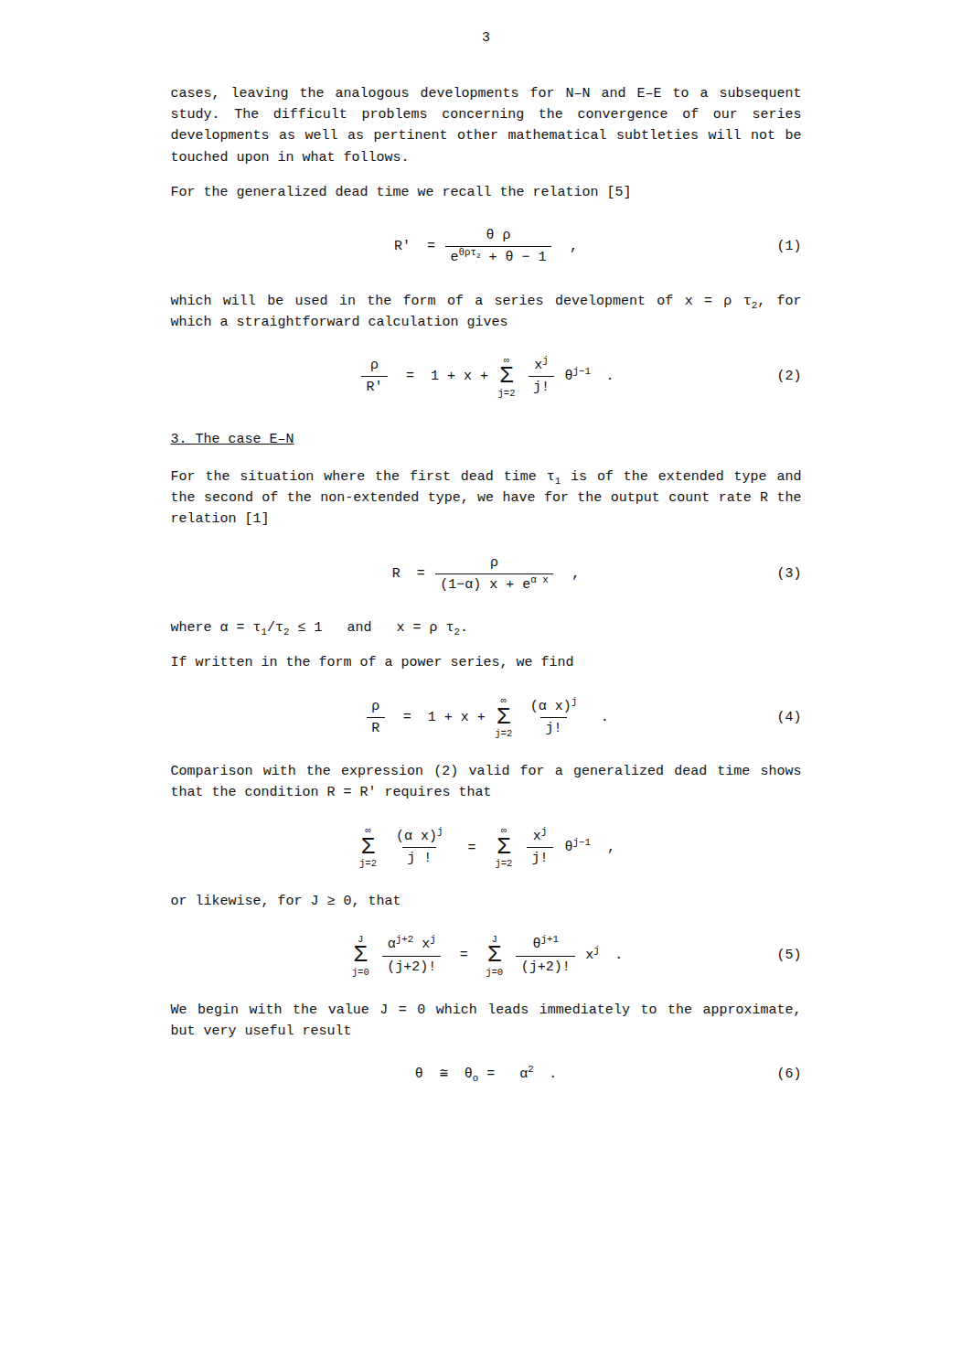3
cases, leaving the analogous developments for N–N and E–E to a subsequent study. The difficult problems concerning the convergence of our series developments as well as pertinent other mathematical subtleties will not be touched upon in what follows.
For the generalized dead time we recall the relation [5]
R' = θ ρ eθρτ2 + θ − 1 ,
(1)
which will be used in the form of a series development of x = ρ τ2, for which a straightforward calculation gives
ρ R' = 1 + x + ∞ Σ j=2 xj j! θj−1 .
(2)
3. The case E–N
For the situation where the first dead time τ1 is of the extended type and the second of the non-extended type, we have for the output count rate R the relation [1]
R = ρ (1−α) x + eα x ,
(3)
where α = τ1/τ2 ≤ 1 and x = ρ τ2.
If written in the form of a power series, we find
ρ R = 1 + x + ∞ Σ j=2 (α x)j j! .
(4)
Comparison with the expression (2) valid for a generalized dead time shows that the condition R = R' requires that
∞ Σ j=2 (α x)j j ! = ∞ Σ j=2 xj j! θj−1 ,
or likewise, for J ≥ 0, that
J Σ j=0 αj+2 xj (j+2)! = J Σ j=0 θj+1 (j+2)! xj .
(5)
We begin with the value J = 0 which leads immediately to the approximate, but very useful result
θ ≅ θo = α2 .
(6)